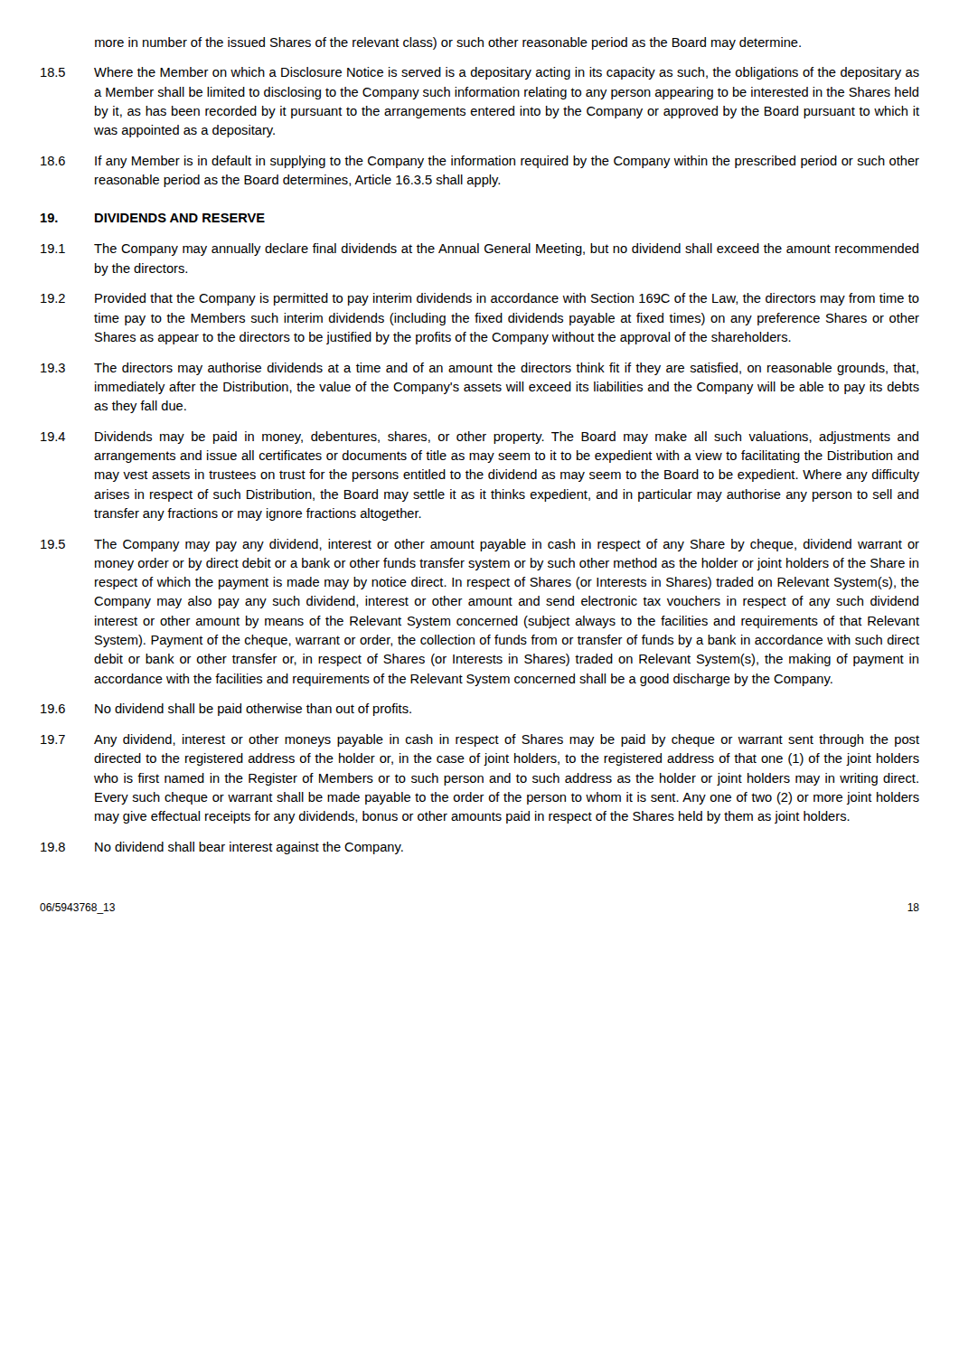more in number of the issued Shares of the relevant class) or such other reasonable period as the Board may determine.
18.5
Where the Member on which a Disclosure Notice is served is a depositary acting in its capacity as such, the obligations of the depositary as a Member shall be limited to disclosing to the Company such information relating to any person appearing to be interested in the Shares held by it, as has been recorded by it pursuant to the arrangements entered into by the Company or approved by the Board pursuant to which it was appointed as a depositary.
18.6
If any Member is in default in supplying to the Company the information required by the Company within the prescribed period or such other reasonable period as the Board determines, Article 16.3.5 shall apply.
19. Dividends and Reserve
19.1
The Company may annually declare final dividends at the Annual General Meeting, but no dividend shall exceed the amount recommended by the directors.
19.2
Provided that the Company is permitted to pay interim dividends in accordance with Section 169C of the Law, the directors may from time to time pay to the Members such interim dividends (including the fixed dividends payable at fixed times) on any preference Shares or other Shares as appear to the directors to be justified by the profits of the Company without the approval of the shareholders.
19.3
The directors may authorise dividends at a time and of an amount the directors think fit if they are satisfied, on reasonable grounds, that, immediately after the Distribution, the value of the Company's assets will exceed its liabilities and the Company will be able to pay its debts as they fall due.
19.4
Dividends may be paid in money, debentures, shares, or other property. The Board may make all such valuations, adjustments and arrangements and issue all certificates or documents of title as may seem to it to be expedient with a view to facilitating the Distribution and may vest assets in trustees on trust for the persons entitled to the dividend as may seem to the Board to be expedient. Where any difficulty arises in respect of such Distribution, the Board may settle it as it thinks expedient, and in particular may authorise any person to sell and transfer any fractions or may ignore fractions altogether.
19.5
The Company may pay any dividend, interest or other amount payable in cash in respect of any Share by cheque, dividend warrant or money order or by direct debit or a bank or other funds transfer system or by such other method as the holder or joint holders of the Share in respect of which the payment is made may by notice direct. In respect of Shares (or Interests in Shares) traded on Relevant System(s), the Company may also pay any such dividend, interest or other amount and send electronic tax vouchers in respect of any such dividend interest or other amount by means of the Relevant System concerned (subject always to the facilities and requirements of that Relevant System). Payment of the cheque, warrant or order, the collection of funds from or transfer of funds by a bank in accordance with such direct debit or bank or other transfer or, in respect of Shares (or Interests in Shares) traded on Relevant System(s), the making of payment in accordance with the facilities and requirements of the Relevant System concerned shall be a good discharge by the Company.
19.6
No dividend shall be paid otherwise than out of profits.
19.7
Any dividend, interest or other moneys payable in cash in respect of Shares may be paid by cheque or warrant sent through the post directed to the registered address of the holder or, in the case of joint holders, to the registered address of that one (1) of the joint holders who is first named in the Register of Members or to such person and to such address as the holder or joint holders may in writing direct. Every such cheque or warrant shall be made payable to the order of the person to whom it is sent. Any one of two (2) or more joint holders may give effectual receipts for any dividends, bonus or other amounts paid in respect of the Shares held by them as joint holders.
19.8
No dividend shall bear interest against the Company.
06/5943768_13 18